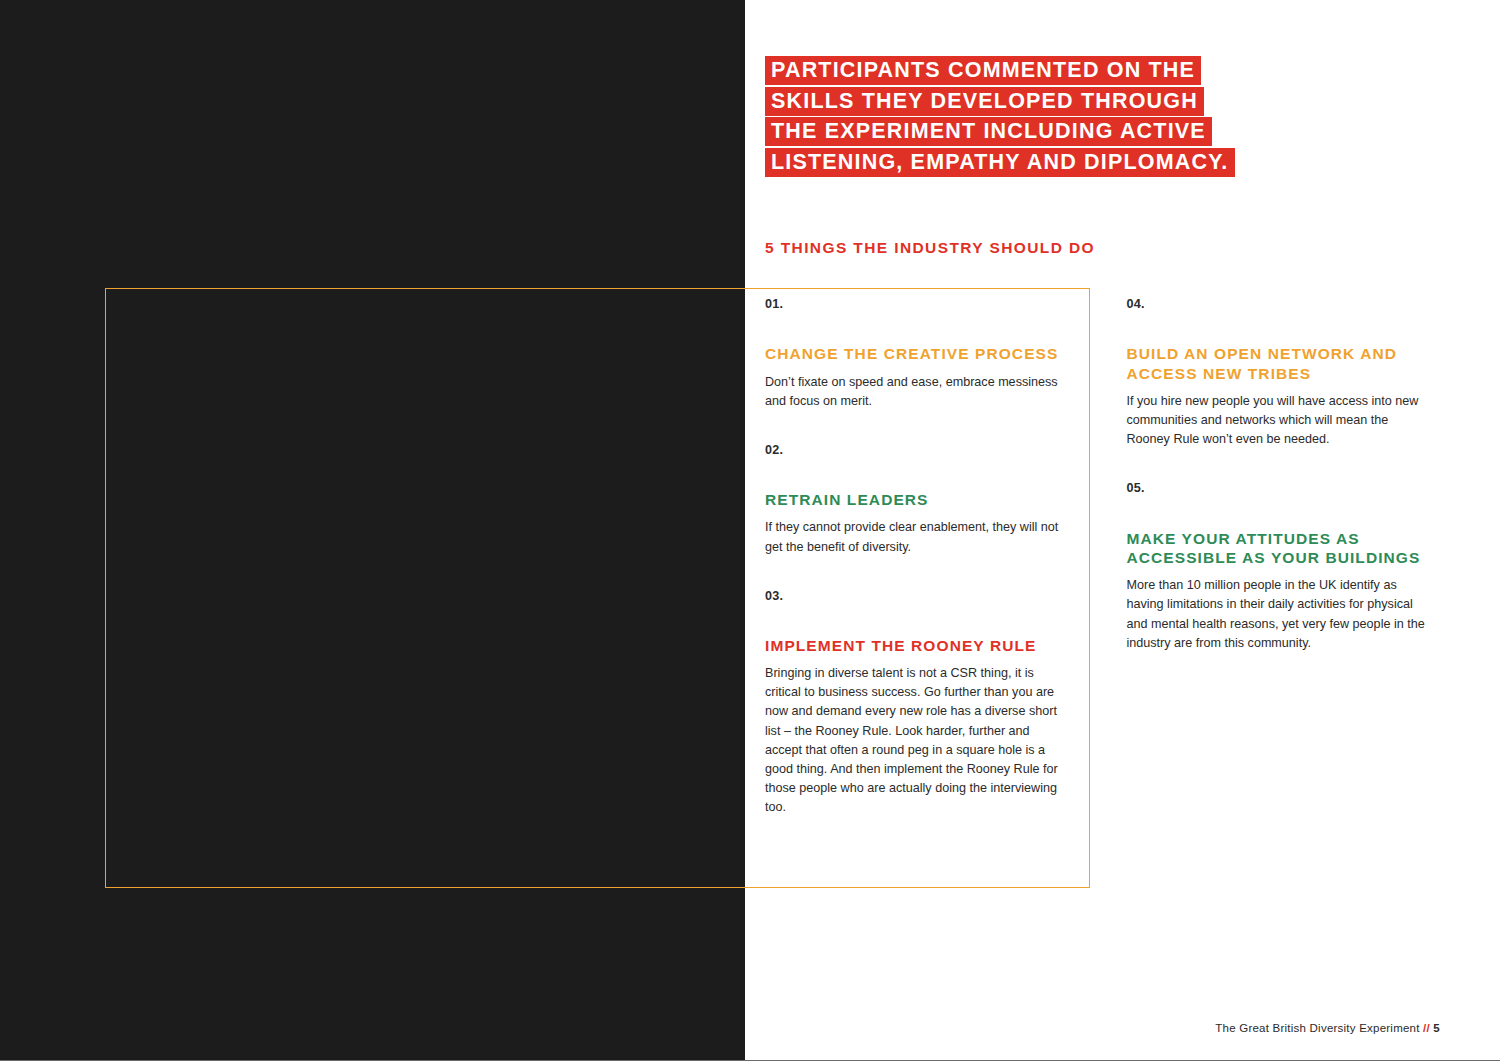PARTICIPANTS COMMENTED ON THE
SKILLS THEY DEVELOPED THROUGH
THE EXPERIMENT INCLUDING ACTIVE
LISTENING, EMPATHY AND DIPLOMACY.
5 THINGS THE INDUSTRY SHOULD DO
01.
CHANGE THE CREATIVE PROCESS
Don’t fixate on speed and ease, embrace messiness and focus on merit.
02.
RETRAIN LEADERS
If they cannot provide clear enablement, they will not get the benefit of diversity.
03.
IMPLEMENT THE ROONEY RULE
Bringing in diverse talent is not a CSR thing, it is critical to business success. Go further than you are now and demand every new role has a diverse short list – the Rooney Rule. Look harder, further and accept that often a round peg in a square hole is a good thing. And then implement the Rooney Rule for those people who are actually doing the interviewing too.
04.
BUILD AN OPEN NETWORK AND ACCESS NEW TRIBES
If you hire new people you will have access into new communities and networks which will mean the Rooney Rule won’t even be needed.
05.
MAKE YOUR ATTITUDES AS ACCESSIBLE AS YOUR BUILDINGS
More than 10 million people in the UK identify as having limitations in their daily activities for physical and mental health reasons, yet very few people in the industry are from this community.
The Great British Diversity Experiment // 5